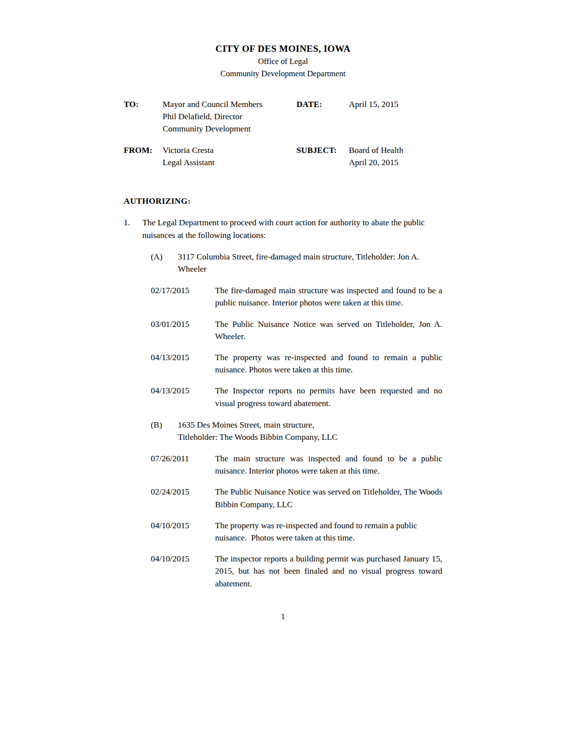CITY OF DES MOINES, IOWA
Office of Legal
Community Development Department
| TO: | Mayor and Council Members Phil Delafield, Director Community Development | DATE: | April 15, 2015 |
| FROM: | Victoria Cresta Legal Assistant | SUBJECT: | Board of Health April 20, 2015 |
AUTHORIZING:
1.
The Legal Department to proceed with court action for authority to abate the public nuisances at the following locations:
(A)
3117 Columbia Street, fire-damaged main structure, Titleholder: Jon A. Wheeler
02/17/2015
The fire-damaged main structure was inspected and found to be a public nuisance. Interior photos were taken at this time.
03/01/2015
The Public Nuisance Notice was served on Titleholder, Jon A. Wheeler.
04/13/2015
The property was re-inspected and found to remain a public nuisance. Photos were taken at this time.
04/13/2015
The Inspector reports no permits have been requested and no visual progress toward abatement.
(B)
1635 Des Moines Street, main structure,
Titleholder: The Woods Bibbin Company, LLC
07/26/2011
The main structure was inspected and found to be a public nuisance. Interior photos were taken at this time.
02/24/2015
The Public Nuisance Notice was served on Titleholder, The Woods Bibbin Company, LLC
04/10/2015
The property was re-inspected and found to remain a public
nuisance. Photos were taken at this time.
04/10/2015
The inspector reports a building permit was purchased January 15, 2015, but has not been finaled and no visual progress toward abatement.
1